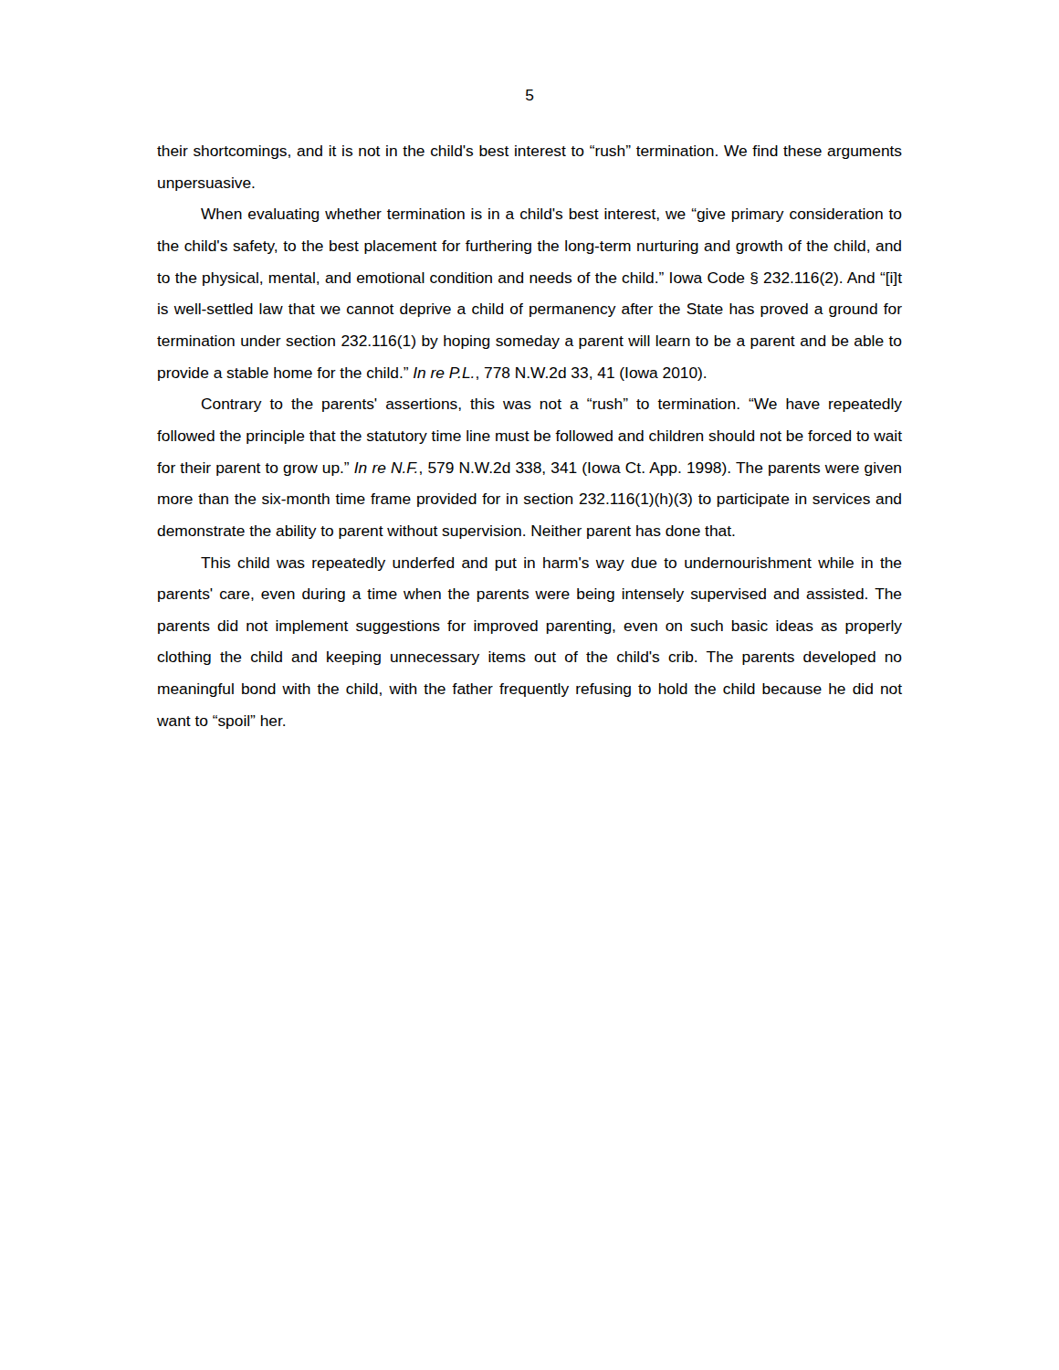5
their shortcomings, and it is not in the child's best interest to “rush” termination. We find these arguments unpersuasive.
When evaluating whether termination is in a child's best interest, we “give primary consideration to the child's safety, to the best placement for furthering the long-term nurturing and growth of the child, and to the physical, mental, and emotional condition and needs of the child.” Iowa Code § 232.116(2). And “[i]t is well-settled law that we cannot deprive a child of permanency after the State has proved a ground for termination under section 232.116(1) by hoping someday a parent will learn to be a parent and be able to provide a stable home for the child.” In re P.L., 778 N.W.2d 33, 41 (Iowa 2010).
Contrary to the parents' assertions, this was not a “rush” to termination. “We have repeatedly followed the principle that the statutory time line must be followed and children should not be forced to wait for their parent to grow up.” In re N.F., 579 N.W.2d 338, 341 (Iowa Ct. App. 1998). The parents were given more than the six-month time frame provided for in section 232.116(1)(h)(3) to participate in services and demonstrate the ability to parent without supervision. Neither parent has done that.
This child was repeatedly underfed and put in harm's way due to undernourishment while in the parents' care, even during a time when the parents were being intensely supervised and assisted. The parents did not implement suggestions for improved parenting, even on such basic ideas as properly clothing the child and keeping unnecessary items out of the child's crib. The parents developed no meaningful bond with the child, with the father frequently refusing to hold the child because he did not want to “spoil” her.